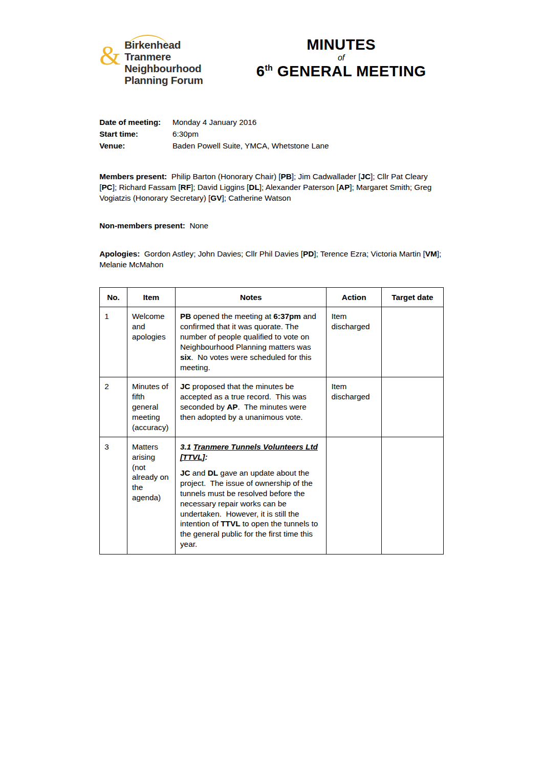&
Birkenhead
Tranmere
Neighbourhood
Planning Forum
MINUTES
of
6th GENERAL MEETING
| Date of meeting: | Monday 4 January 2016 |
| Start time: | 6:30pm |
| Venue: | Baden Powell Suite, YMCA, Whetstone Lane |
Members present: Philip Barton (Honorary Chair) [PB]; Jim Cadwallader [JC]; Cllr Pat Cleary [PC]; Richard Fassam [RF]; David Liggins [DL]; Alexander Paterson [AP]; Margaret Smith; Greg Vogiatzis (Honorary Secretary) [GV]; Catherine Watson
Non-members present: None
Apologies: Gordon Astley; John Davies; Cllr Phil Davies [PD]; Terence Ezra; Victoria Martin [VM]; Melanie McMahon
| No. | Item | Notes | Action | Target date |
| --- | --- | --- | --- | --- |
| 1 | Welcome and apologies | PB opened the meeting at 6:37pm and confirmed that it was quorate. The number of people qualified to vote on Neighbourhood Planning matters was six . No votes were scheduled for this meeting. | Item discharged | |
| 2 | Minutes of fifth general meeting (accuracy) | JC proposed that the minutes be accepted as a true record. This was seconded by AP . The minutes were then adopted by a unanimous vote. | Item discharged | |
| 3 | Matters arising (not already on the agenda) | 3.1 Tranmere Tunnels Volunteers Ltd [TTVL] : JC and DL gave an update about the project. The issue of ownership of the tunnels must be resolved before the necessary repair works can be undertaken. However, it is still the intention of TTVL to open the tunnels to the general public for the first time this year. | | |